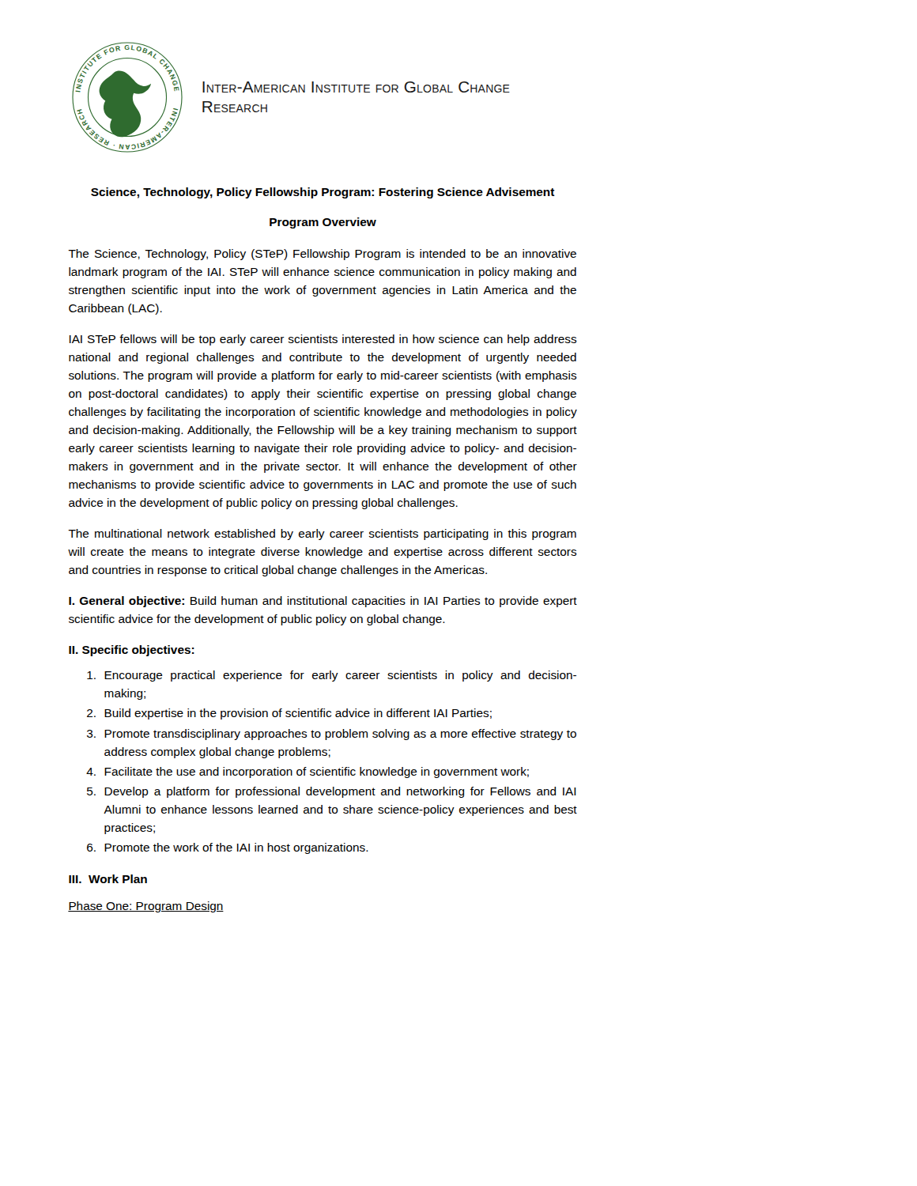INSTITUTE FOR GLOBAL CHANGE INTER-AMERICAN · RESEARCH IAI
Inter-American Institute for Global Change Research
Science, Technology, Policy Fellowship Program: Fostering Science Advisement
Program Overview
The Science, Technology, Policy (STeP) Fellowship Program is intended to be an innovative landmark program of the IAI. STeP will enhance science communication in policy making and strengthen scientific input into the work of government agencies in Latin America and the Caribbean (LAC).
IAI STeP fellows will be top early career scientists interested in how science can help address national and regional challenges and contribute to the development of urgently needed solutions. The program will provide a platform for early to mid-career scientists (with emphasis on post-doctoral candidates) to apply their scientific expertise on pressing global change challenges by facilitating the incorporation of scientific knowledge and methodologies in policy and decision-making. Additionally, the Fellowship will be a key training mechanism to support early career scientists learning to navigate their role providing advice to policy- and decision-makers in government and in the private sector. It will enhance the development of other mechanisms to provide scientific advice to governments in LAC and promote the use of such advice in the development of public policy on pressing global challenges.
The multinational network established by early career scientists participating in this program will create the means to integrate diverse knowledge and expertise across different sectors and countries in response to critical global change challenges in the Americas.
I. General objective: Build human and institutional capacities in IAI Parties to provide expert scientific advice for the development of public policy on global change.
II. Specific objectives:
Encourage practical experience for early career scientists in policy and decision-making;
Build expertise in the provision of scientific advice in different IAI Parties;
Promote transdisciplinary approaches to problem solving as a more effective strategy to address complex global change problems;
Facilitate the use and incorporation of scientific knowledge in government work;
Develop a platform for professional development and networking for Fellows and IAI Alumni to enhance lessons learned and to share science-policy experiences and best practices;
Promote the work of the IAI in host organizations.
III. Work Plan
Phase One: Program Design